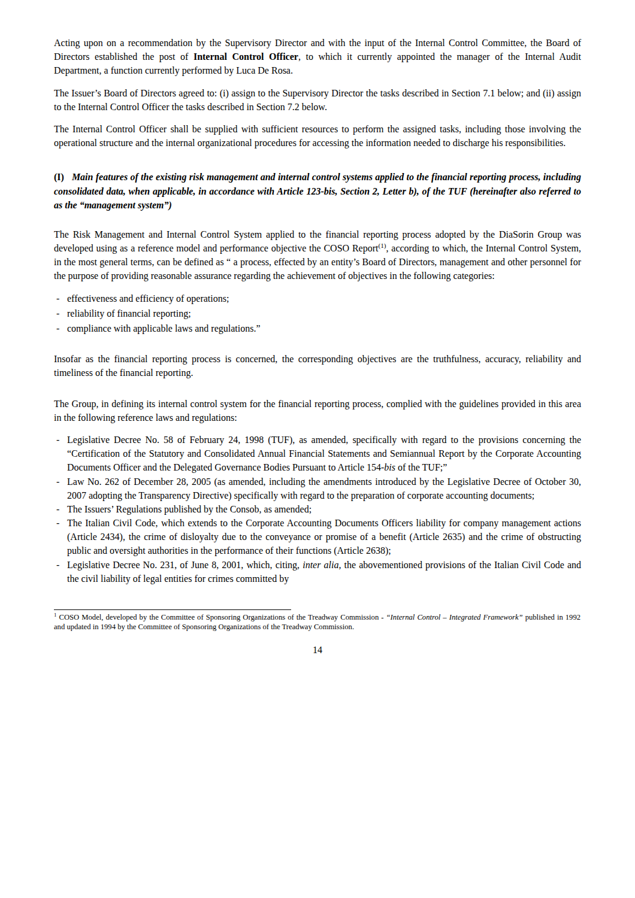Acting upon on a recommendation by the Supervisory Director and with the input of the Internal Control Committee, the Board of Directors established the post of Internal Control Officer, to which it currently appointed the manager of the Internal Audit Department, a function currently performed by Luca De Rosa.
The Issuer’s Board of Directors agreed to: (i) assign to the Supervisory Director the tasks described in Section 7.1 below; and (ii) assign to the Internal Control Officer the tasks described in Section 7.2 below.
The Internal Control Officer shall be supplied with sufficient resources to perform the assigned tasks, including those involving the operational structure and the internal organizational procedures for accessing the information needed to discharge his responsibilities.
(I) Main features of the existing risk management and internal control systems applied to the financial reporting process, including consolidated data, when applicable, in accordance with Article 123-bis, Section 2, Letter b), of the TUF (hereinafter also referred to as the “management system”)
The Risk Management and Internal Control System applied to the financial reporting process adopted by the DiaSorin Group was developed using as a reference model and performance objective the COSO Report(1), according to which, the Internal Control System, in the most general terms, can be defined as “ a process, effected by an entity’s Board of Directors, management and other personnel for the purpose of providing reasonable assurance regarding the achievement of objectives in the following categories:
effectiveness and efficiency of operations;
reliability of financial reporting;
compliance with applicable laws and regulations.”
Insofar as the financial reporting process is concerned, the corresponding objectives are the truthfulness, accuracy, reliability and timeliness of the financial reporting.
The Group, in defining its internal control system for the financial reporting process, complied with the guidelines provided in this area in the following reference laws and regulations:
Legislative Decree No. 58 of February 24, 1998 (TUF), as amended, specifically with regard to the provisions concerning the “Certification of the Statutory and Consolidated Annual Financial Statements and Semiannual Report by the Corporate Accounting Documents Officer and the Delegated Governance Bodies Pursuant to Article 154-bis of the TUF;”
Law No. 262 of December 28, 2005 (as amended, including the amendments introduced by the Legislative Decree of October 30, 2007 adopting the Transparency Directive) specifically with regard to the preparation of corporate accounting documents;
The Issuers’ Regulations published by the Consob, as amended;
The Italian Civil Code, which extends to the Corporate Accounting Documents Officers liability for company management actions (Article 2434), the crime of disloyalty due to the conveyance or promise of a benefit (Article 2635) and the crime of obstructing public and oversight authorities in the performance of their functions (Article 2638);
Legislative Decree No. 231, of June 8, 2001, which, citing, inter alia, the abovementioned provisions of the Italian Civil Code and the civil liability of legal entities for crimes committed by
1 COSO Model, developed by the Committee of Sponsoring Organizations of the Treadway Commission - “Internal Control – Integrated Framework” published in 1992 and updated in 1994 by the Committee of Sponsoring Organizations of the Treadway Commission.
14